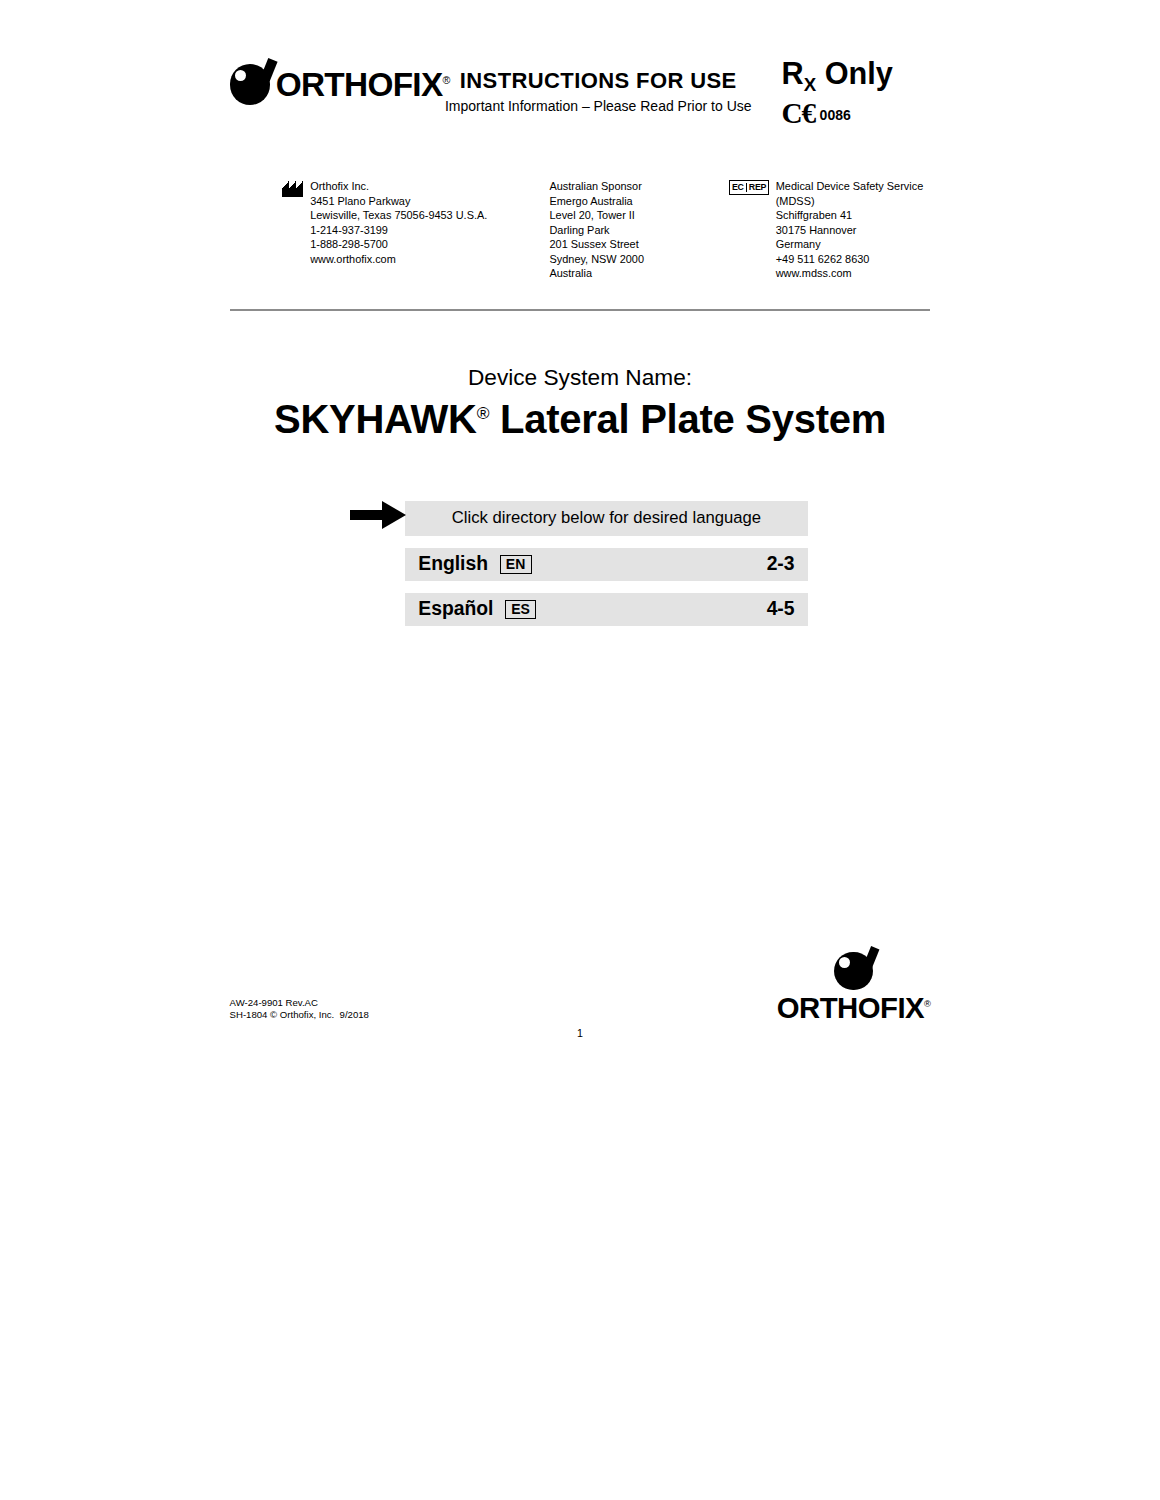ORTHOFIX®
INSTRUCTIONS FOR USE
Important Information – Please Read Prior to Use
RX Only
C€ 0086
Orthofix Inc.
3451 Plano Parkway
Lewisville, Texas 75056-9453 U.S.A.
1-214-937-3199
1-888-298-5700
www.orthofix.com
Australian Sponsor
Emergo Australia
Level 20, Tower II
Darling Park
201 Sussex Street
Sydney, NSW 2000
Australia
ECREP
Medical Device Safety Service
(MDSS)
Schiffgraben 41
30175 Hannover
Germany
+49 511 6262 8630
www.mdss.com
Device System Name:
SKYHAWK® Lateral Plate System
Click directory below for desired language
English EN 2-3
Español ES 4-5
AW-24-9901 Rev.AC
SH-1804 © Orthofix, Inc. 9/2018
ORTHOFIX®
1